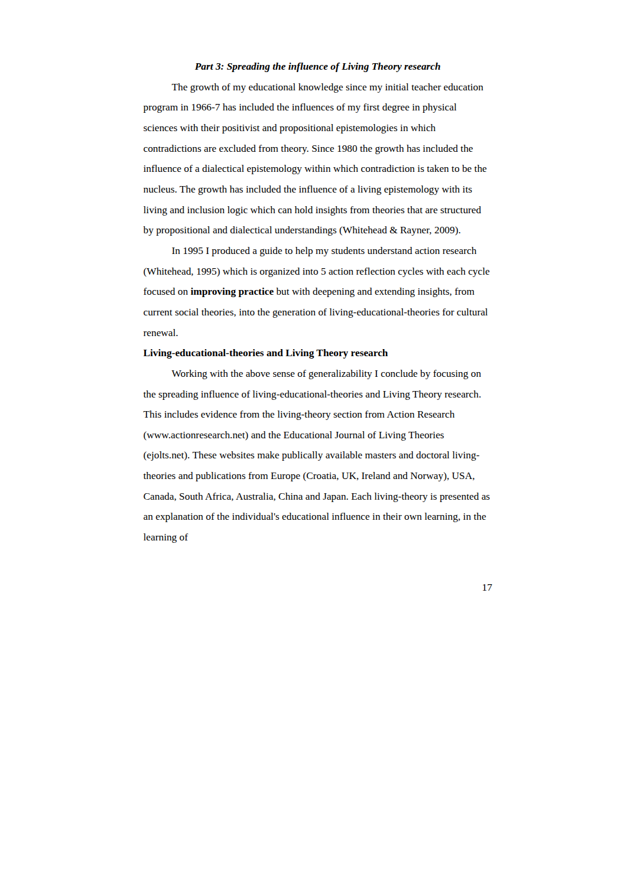Part 3: Spreading the influence of Living Theory research
The growth of my educational knowledge since my initial teacher education program in 1966-7 has included the influences of my first degree in physical sciences with their positivist and propositional epistemologies in which contradictions are excluded from theory. Since 1980 the growth has included the influence of a dialectical epistemology within which contradiction is taken to be the nucleus. The growth has included the influence of a living epistemology with its living and inclusion logic which can hold insights from theories that are structured by propositional and dialectical understandings (Whitehead & Rayner, 2009).
In 1995 I produced a guide to help my students understand action research (Whitehead, 1995) which is organized into 5 action reflection cycles with each cycle focused on improving practice but with deepening and extending insights, from current social theories, into the generation of living-educational-theories for cultural renewal.
Living-educational-theories and Living Theory research
Working with the above sense of generalizability I conclude by focusing on the spreading influence of living-educational-theories and Living Theory research. This includes evidence from the living-theory section from Action Research (www.actionresearch.net) and the Educational Journal of Living Theories (ejolts.net). These websites make publically available masters and doctoral living-theories and publications from Europe (Croatia, UK, Ireland and Norway), USA, Canada, South Africa, Australia, China and Japan. Each living-theory is presented as an explanation of the individual's educational influence in their own learning, in the learning of
17